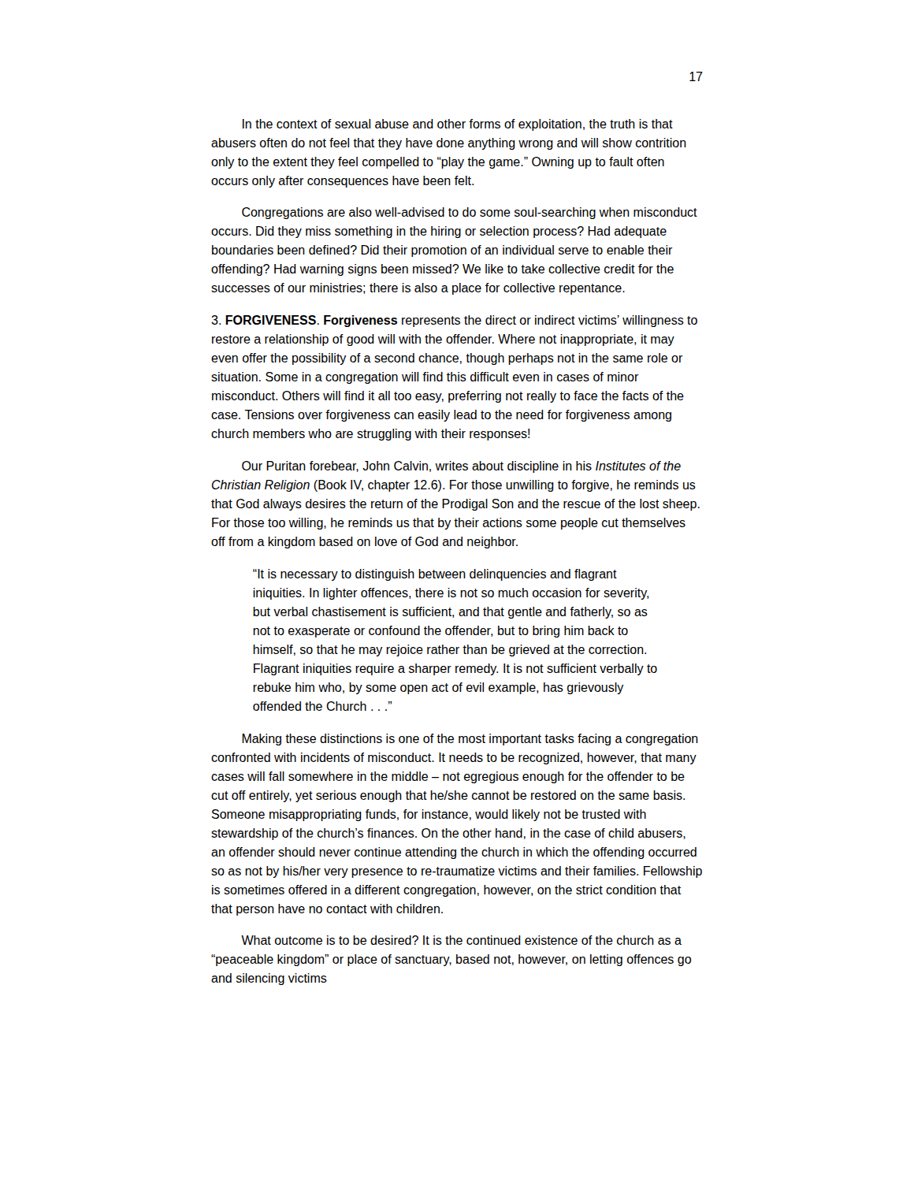17
In the context of sexual abuse and other forms of exploitation, the truth is that abusers often do not feel that they have done anything wrong and will show contrition only to the extent they feel compelled to “play the game.” Owning up to fault often occurs only after consequences have been felt.
Congregations are also well-advised to do some soul-searching when misconduct occurs. Did they miss something in the hiring or selection process? Had adequate boundaries been defined? Did their promotion of an individual serve to enable their offending? Had warning signs been missed? We like to take collective credit for the successes of our ministries; there is also a place for collective repentance.
3. FORGIVENESS. Forgiveness represents the direct or indirect victims’ willingness to restore a relationship of good will with the offender. Where not inappropriate, it may even offer the possibility of a second chance, though perhaps not in the same role or situation. Some in a congregation will find this difficult even in cases of minor misconduct. Others will find it all too easy, preferring not really to face the facts of the case. Tensions over forgiveness can easily lead to the need for forgiveness among church members who are struggling with their responses!
Our Puritan forebear, John Calvin, writes about discipline in his Institutes of the Christian Religion (Book IV, chapter 12.6). For those unwilling to forgive, he reminds us that God always desires the return of the Prodigal Son and the rescue of the lost sheep. For those too willing, he reminds us that by their actions some people cut themselves off from a kingdom based on love of God and neighbor.
“It is necessary to distinguish between delinquencies and flagrant iniquities. In lighter offences, there is not so much occasion for severity, but verbal chastisement is sufficient, and that gentle and fatherly, so as not to exasperate or confound the offender, but to bring him back to himself, so that he may rejoice rather than be grieved at the correction. Flagrant iniquities require a sharper remedy. It is not sufficient verbally to rebuke him who, by some open act of evil example, has grievously offended the Church . . .”
Making these distinctions is one of the most important tasks facing a congregation confronted with incidents of misconduct. It needs to be recognized, however, that many cases will fall somewhere in the middle – not egregious enough for the offender to be cut off entirely, yet serious enough that he/she cannot be restored on the same basis. Someone misappropriating funds, for instance, would likely not be trusted with stewardship of the church’s finances. On the other hand, in the case of child abusers, an offender should never continue attending the church in which the offending occurred so as not by his/her very presence to re-traumatize victims and their families. Fellowship is sometimes offered in a different congregation, however, on the strict condition that that person have no contact with children.
What outcome is to be desired? It is the continued existence of the church as a “peaceable kingdom” or place of sanctuary, based not, however, on letting offences go and silencing victims